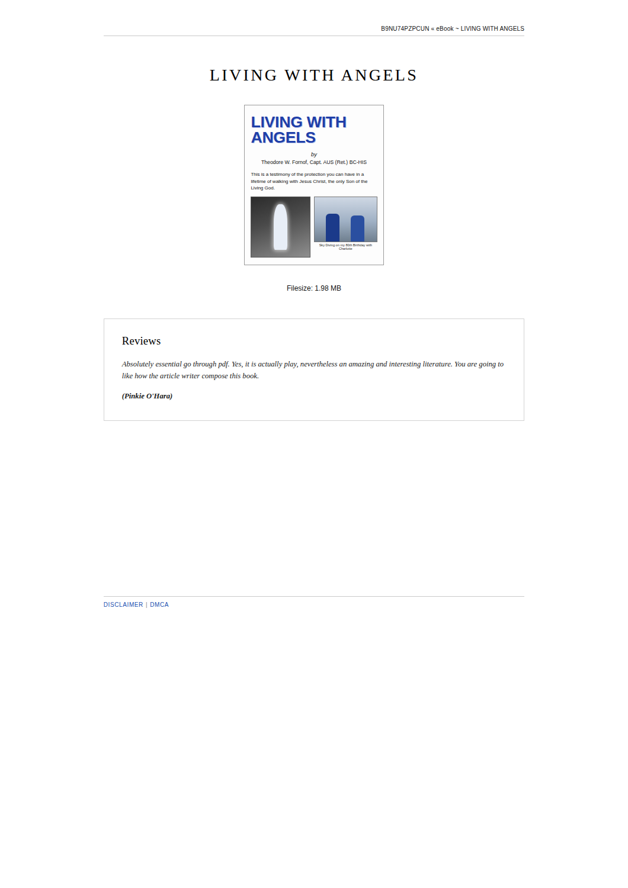B9NU74PZPCUN « eBook ~ LIVING WITH ANGELS
LIVING WITH ANGELS
LIVING WITH
ANGELS
by Theodore W. Fornof, Capt. AUS (Ret.) BC-HIS
This is a testimony of the protection you can have in a lifetime of walking with Jesus Christ, the only Son of the Living God.
Sky Diving on my 80th Birthday with Charlotte
Filesize: 1.98 MB
Reviews
Absolutely essential go through pdf. Yes, it is actually play, nevertheless an amazing and interesting literature. You are going to like how the article writer compose this book.
(Pinkie O'Hara)
DISCLAIMER|DMCA